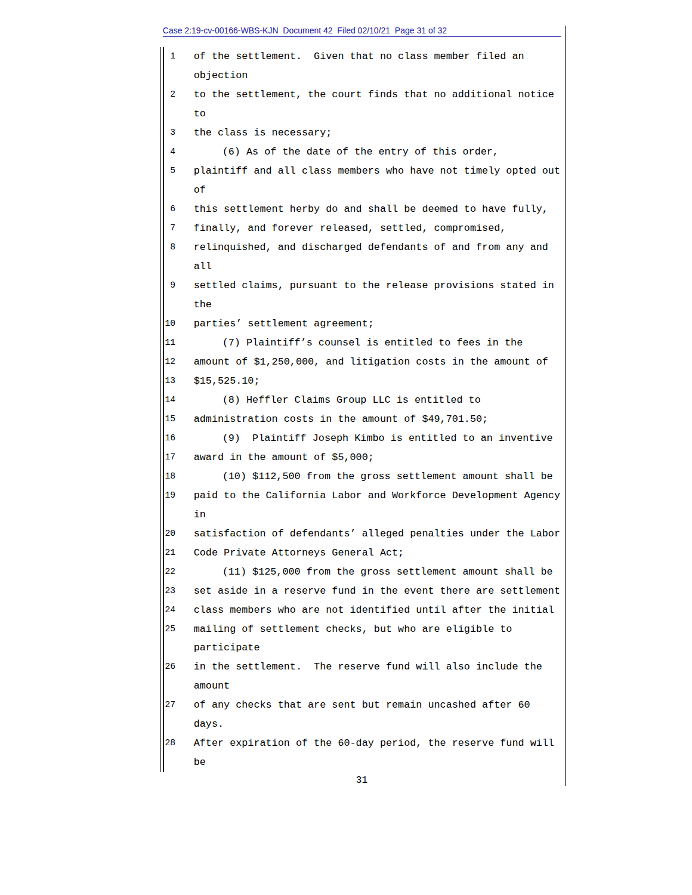Case 2:19-cv-00166-WBS-KJN Document 42 Filed 02/10/21 Page 31 of 32
of the settlement. Given that no class member filed an objection
to the settlement, the court finds that no additional notice to
the class is necessary;
(6) As of the date of the entry of this order,
plaintiff and all class members who have not timely opted out of
this settlement herby do and shall be deemed to have fully,
finally, and forever released, settled, compromised,
relinquished, and discharged defendants of and from any and all
settled claims, pursuant to the release provisions stated in the
parties’ settlement agreement;
(7) Plaintiff’s counsel is entitled to fees in the
amount of $1,250,000, and litigation costs in the amount of
$15,525.10;
(8) Heffler Claims Group LLC is entitled to
administration costs in the amount of $49,701.50;
(9) Plaintiff Joseph Kimbo is entitled to an inventive
award in the amount of $5,000;
(10) $112,500 from the gross settlement amount shall be
paid to the California Labor and Workforce Development Agency in
satisfaction of defendants’ alleged penalties under the Labor
Code Private Attorneys General Act;
(11) $125,000 from the gross settlement amount shall be
set aside in a reserve fund in the event there are settlement
class members who are not identified until after the initial
mailing of settlement checks, but who are eligible to participate
in the settlement. The reserve fund will also include the amount
of any checks that are sent but remain uncashed after 60 days.
After expiration of the 60-day period, the reserve fund will be
31